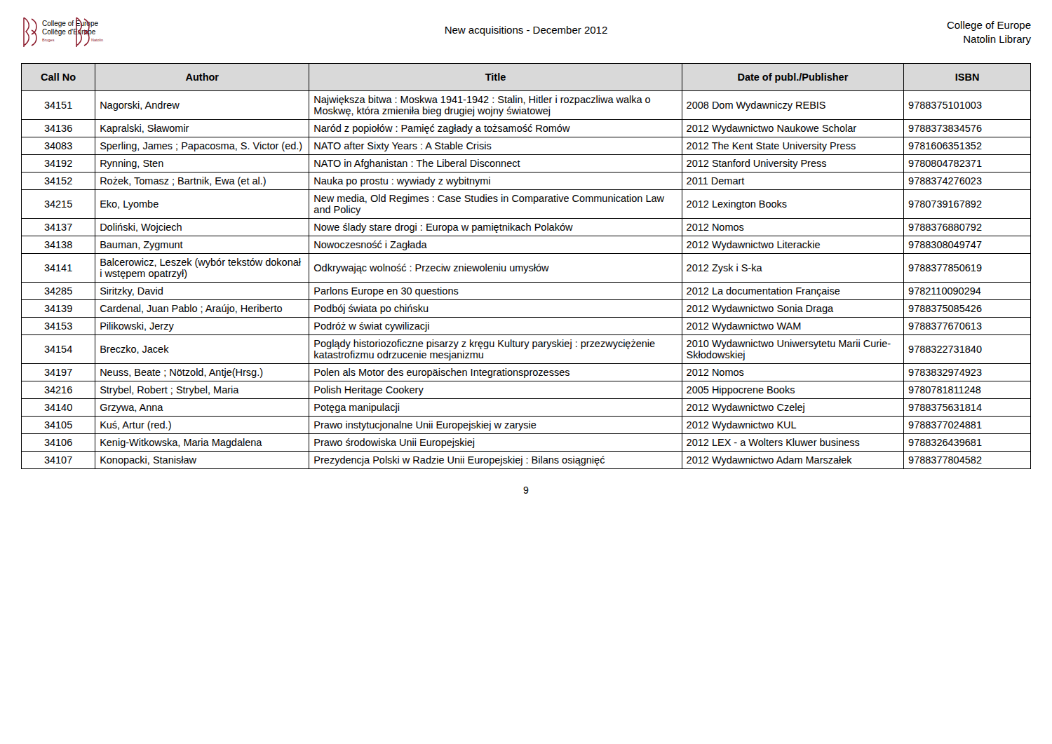College of Europe Collège d'Europe Bruges Natolin
New acquisitions - December 2012
College of Europe
Natolin Library
| Call No | Author | Title | Date of publ./Publisher | ISBN |
| --- | --- | --- | --- | --- |
| 34151 | Nagorski, Andrew | Największa bitwa : Moskwa 1941-1942 : Stalin, Hitler i rozpaczliwa walka o Moskwę, która zmieniła bieg drugiej wojny światowej | 2008 Dom Wydawniczy REBIS | 9788375101003 |
| 34136 | Kapralski, Sławomir | Naród z popiołów : Pamięć zagłady a tożsamość Romów | 2012 Wydawnictwo Naukowe Scholar | 9788373834576 |
| 34083 | Sperling, James ; Papacosma, S. Victor (ed.) | NATO after Sixty Years : A Stable Crisis | 2012 The Kent State University Press | 9781606351352 |
| 34192 | Rynning, Sten | NATO in Afghanistan : The Liberal Disconnect | 2012 Stanford University Press | 9780804782371 |
| 34152 | Rożek, Tomasz ; Bartnik, Ewa (et al.) | Nauka po prostu : wywiady z wybitnymi | 2011 Demart | 9788374276023 |
| 34215 | Eko, Lyombe | New media, Old Regimes : Case Studies in Comparative Communication Law and Policy | 2012 Lexington Books | 9780739167892 |
| 34137 | Doliński, Wojciech | Nowe ślady stare drogi : Europa w pamiętnikach Polaków | 2012 Nomos | 9788376880792 |
| 34138 | Bauman, Zygmunt | Nowoczesność i Zagłada | 2012 Wydawnictwo Literackie | 9788308049747 |
| 34141 | Balcerowicz, Leszek (wybór tekstów dokonał i wstępem opatrzył) | Odkrywając wolność : Przeciw zniewoleniu umysłów | 2012 Zysk i S-ka | 9788377850619 |
| 34285 | Siritzky, David | Parlons Europe en 30 questions | 2012 La documentation Française | 9782110090294 |
| 34139 | Cardenal, Juan Pablo ; Araújo, Heriberto | Podbój świata po chińsku | 2012 Wydawnictwo Sonia Draga | 9788375085426 |
| 34153 | Pilikowski, Jerzy | Podróż w świat cywilizacji | 2012 Wydawnictwo WAM | 9788377670613 |
| 34154 | Breczko, Jacek | Poglądy historiozoficzne pisarzy z kręgu Kultury paryskiej : przezwyciężenie katastrofizmu odrzucenie mesjanizmu | 2010 Wydawnictwo Uniwersytetu Marii Curie-Skłodowskiej | 9788322731840 |
| 34197 | Neuss, Beate ; Nötzold, Antje(Hrsg.) | Polen als Motor des europäischen Integrationsprozesses | 2012 Nomos | 9783832974923 |
| 34216 | Strybel, Robert ; Strybel, Maria | Polish Heritage Cookery | 2005 Hippocrene Books | 9780781811248 |
| 34140 | Grzywa, Anna | Potęga manipulacji | 2012 Wydawnictwo Czelej | 9788375631814 |
| 34105 | Kuś, Artur (red.) | Prawo instytucjonalne Unii Europejskiej w zarysie | 2012 Wydawnictwo KUL | 9788377024881 |
| 34106 | Kenig-Witkowska, Maria Magdalena | Prawo środowiska Unii Europejskiej | 2012 LEX - a Wolters Kluwer business | 9788326439681 |
| 34107 | Konopacki, Stanisław | Prezydencja Polski w Radzie Unii Europejskiej : Bilans osiągnięć | 2012 Wydawnictwo Adam Marszałek | 9788377804582 |
9